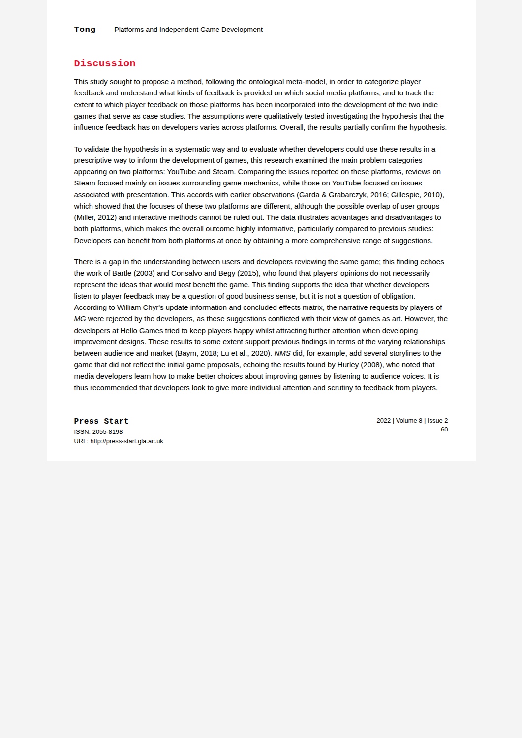Tong Platforms and Independent Game Development
Discussion
This study sought to propose a method, following the ontological meta-model, in order to categorize player feedback and understand what kinds of feedback is provided on which social media platforms, and to track the extent to which player feedback on those platforms has been incorporated into the development of the two indie games that serve as case studies. The assumptions were qualitatively tested investigating the hypothesis that the influence feedback has on developers varies across platforms. Overall, the results partially confirm the hypothesis.
To validate the hypothesis in a systematic way and to evaluate whether developers could use these results in a prescriptive way to inform the development of games, this research examined the main problem categories appearing on two platforms: YouTube and Steam. Comparing the issues reported on these platforms, reviews on Steam focused mainly on issues surrounding game mechanics, while those on YouTube focused on issues associated with presentation. This accords with earlier observations (Garda & Grabarczyk, 2016; Gillespie, 2010), which showed that the focuses of these two platforms are different, although the possible overlap of user groups (Miller, 2012) and interactive methods cannot be ruled out. The data illustrates advantages and disadvantages to both platforms, which makes the overall outcome highly informative, particularly compared to previous studies: Developers can benefit from both platforms at once by obtaining a more comprehensive range of suggestions.
There is a gap in the understanding between users and developers reviewing the same game; this finding echoes the work of Bartle (2003) and Consalvo and Begy (2015), who found that players' opinions do not necessarily represent the ideas that would most benefit the game. This finding supports the idea that whether developers listen to player feedback may be a question of good business sense, but it is not a question of obligation. According to William Chyr's update information and concluded effects matrix, the narrative requests by players of MG were rejected by the developers, as these suggestions conflicted with their view of games as art. However, the developers at Hello Games tried to keep players happy whilst attracting further attention when developing improvement designs. These results to some extent support previous findings in terms of the varying relationships between audience and market (Baym, 2018; Lu et al., 2020). NMS did, for example, add several storylines to the game that did not reflect the initial game proposals, echoing the results found by Hurley (2008), who noted that media developers learn how to make better choices about improving games by listening to audience voices. It is thus recommended that developers look to give more individual attention and scrutiny to feedback from players.
Press Start ISSN: 2055-8198
URL: http://press-start.gla.ac.uk
2022 | Volume 8 | Issue 2
60